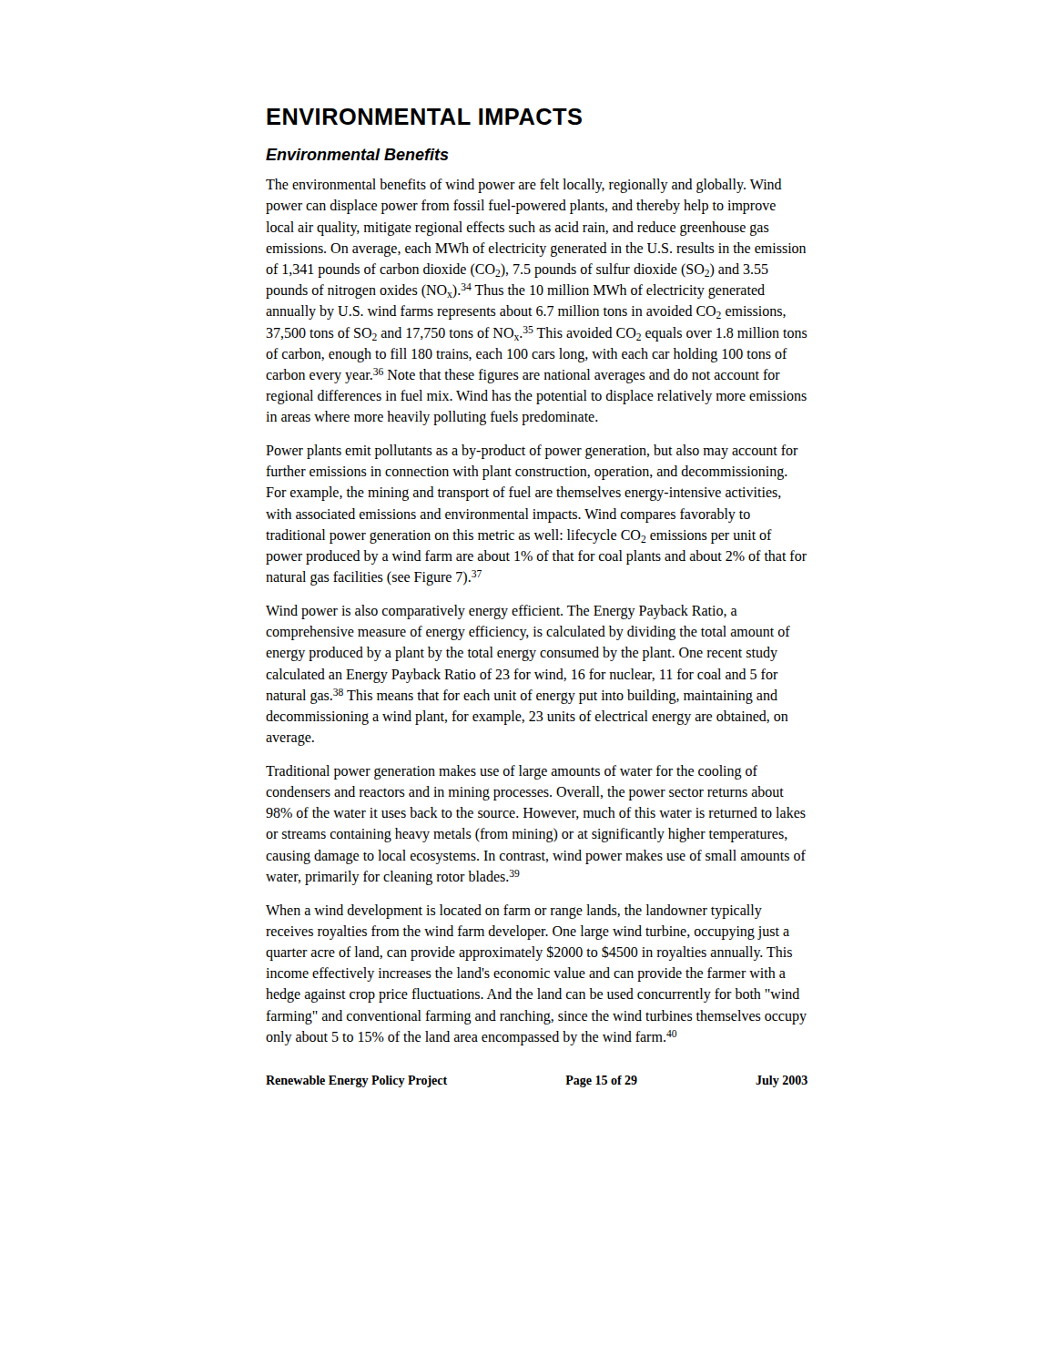ENVIRONMENTAL IMPACTS
Environmental Benefits
The environmental benefits of wind power are felt locally, regionally and globally. Wind power can displace power from fossil fuel-powered plants, and thereby help to improve local air quality, mitigate regional effects such as acid rain, and reduce greenhouse gas emissions. On average, each MWh of electricity generated in the U.S. results in the emission of 1,341 pounds of carbon dioxide (CO2), 7.5 pounds of sulfur dioxide (SO2) and 3.55 pounds of nitrogen oxides (NOx).34 Thus the 10 million MWh of electricity generated annually by U.S. wind farms represents about 6.7 million tons in avoided CO2 emissions, 37,500 tons of SO2 and 17,750 tons of NOx.35 This avoided CO2 equals over 1.8 million tons of carbon, enough to fill 180 trains, each 100 cars long, with each car holding 100 tons of carbon every year.36 Note that these figures are national averages and do not account for regional differences in fuel mix. Wind has the potential to displace relatively more emissions in areas where more heavily polluting fuels predominate.
Power plants emit pollutants as a by-product of power generation, but also may account for further emissions in connection with plant construction, operation, and decommissioning. For example, the mining and transport of fuel are themselves energy-intensive activities, with associated emissions and environmental impacts. Wind compares favorably to traditional power generation on this metric as well: lifecycle CO2 emissions per unit of power produced by a wind farm are about 1% of that for coal plants and about 2% of that for natural gas facilities (see Figure 7).37
Wind power is also comparatively energy efficient. The Energy Payback Ratio, a comprehensive measure of energy efficiency, is calculated by dividing the total amount of energy produced by a plant by the total energy consumed by the plant. One recent study calculated an Energy Payback Ratio of 23 for wind, 16 for nuclear, 11 for coal and 5 for natural gas.38 This means that for each unit of energy put into building, maintaining and decommissioning a wind plant, for example, 23 units of electrical energy are obtained, on average.
Traditional power generation makes use of large amounts of water for the cooling of condensers and reactors and in mining processes. Overall, the power sector returns about 98% of the water it uses back to the source. However, much of this water is returned to lakes or streams containing heavy metals (from mining) or at significantly higher temperatures, causing damage to local ecosystems. In contrast, wind power makes use of small amounts of water, primarily for cleaning rotor blades.39
When a wind development is located on farm or range lands, the landowner typically receives royalties from the wind farm developer. One large wind turbine, occupying just a quarter acre of land, can provide approximately $2000 to $4500 in royalties annually. This income effectively increases the land's economic value and can provide the farmer with a hedge against crop price fluctuations. And the land can be used concurrently for both "wind farming" and conventional farming and ranching, since the wind turbines themselves occupy only about 5 to 15% of the land area encompassed by the wind farm.40
Renewable Energy Policy Project Page 15 of 29 July 2003